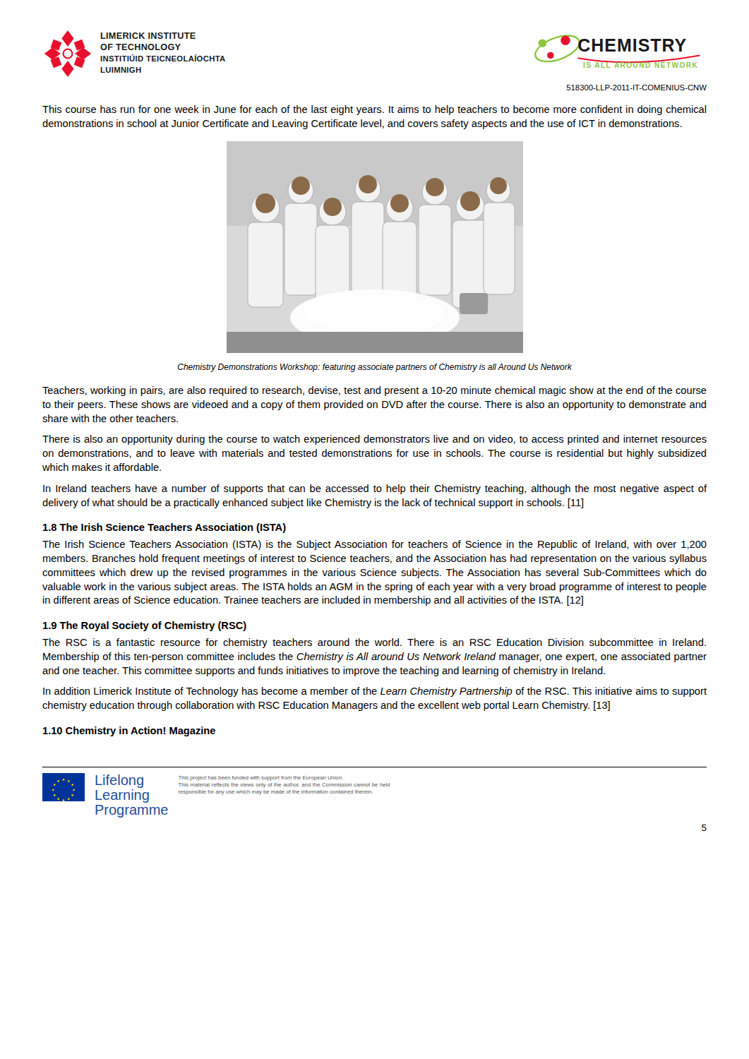LIMERICK INSTITUTE
OF TECHNOLOGY
INSTITIÚID TEICNEOLAÍOCHTA
LUIMNIGH
CHEMISTRY IS ALL AROUND NETWORK
518300-LLP-2011-IT-COMENIUS-CNW
This course has run for one week in June for each of the last eight years. It aims to help teachers to become more confident in doing chemical demonstrations in school at Junior Certificate and Leaving Certificate level, and covers safety aspects and the use of ICT in demonstrations.
Chemistry Demonstrations Workshop: featuring associate partners of Chemistry is all Around Us Network
Teachers, working in pairs, are also required to research, devise, test and present a 10-20 minute chemical magic show at the end of the course to their peers. These shows are videoed and a copy of them provided on DVD after the course. There is also an opportunity to demonstrate and share with the other teachers.
There is also an opportunity during the course to watch experienced demonstrators live and on video, to access printed and internet resources on demonstrations, and to leave with materials and tested demonstrations for use in schools. The course is residential but highly subsidized which makes it affordable.
In Ireland teachers have a number of supports that can be accessed to help their Chemistry teaching, although the most negative aspect of delivery of what should be a practically enhanced subject like Chemistry is the lack of technical support in schools. [11]
1.8 The Irish Science Teachers Association (ISTA)
The Irish Science Teachers Association (ISTA) is the Subject Association for teachers of Science in the Republic of Ireland, with over 1,200 members. Branches hold frequent meetings of interest to Science teachers, and the Association has had representation on the various syllabus committees which drew up the revised programmes in the various Science subjects. The Association has several Sub-Committees which do valuable work in the various subject areas. The ISTA holds an AGM in the spring of each year with a very broad programme of interest to people in different areas of Science education. Trainee teachers are included in membership and all activities of the ISTA. [12]
1.9 The Royal Society of Chemistry (RSC)
The RSC is a fantastic resource for chemistry teachers around the world. There is an RSC Education Division subcommittee in Ireland. Membership of this ten-person committee includes the Chemistry is All around Us Network Ireland manager, one expert, one associated partner and one teacher. This committee supports and funds initiatives to improve the teaching and learning of chemistry in Ireland.
In addition Limerick Institute of Technology has become a member of the Learn Chemistry Partnership of the RSC. This initiative aims to support chemistry education through collaboration with RSC Education Managers and the excellent web portal Learn Chemistry. [13]
1.10 Chemistry in Action! Magazine
Lifelong
Learning
Programme
This project has been funded with support from the European Union.
This material reflects the views only of the author, and the Commission cannot be held responsible for any use which may be made of the information contained therein.
5